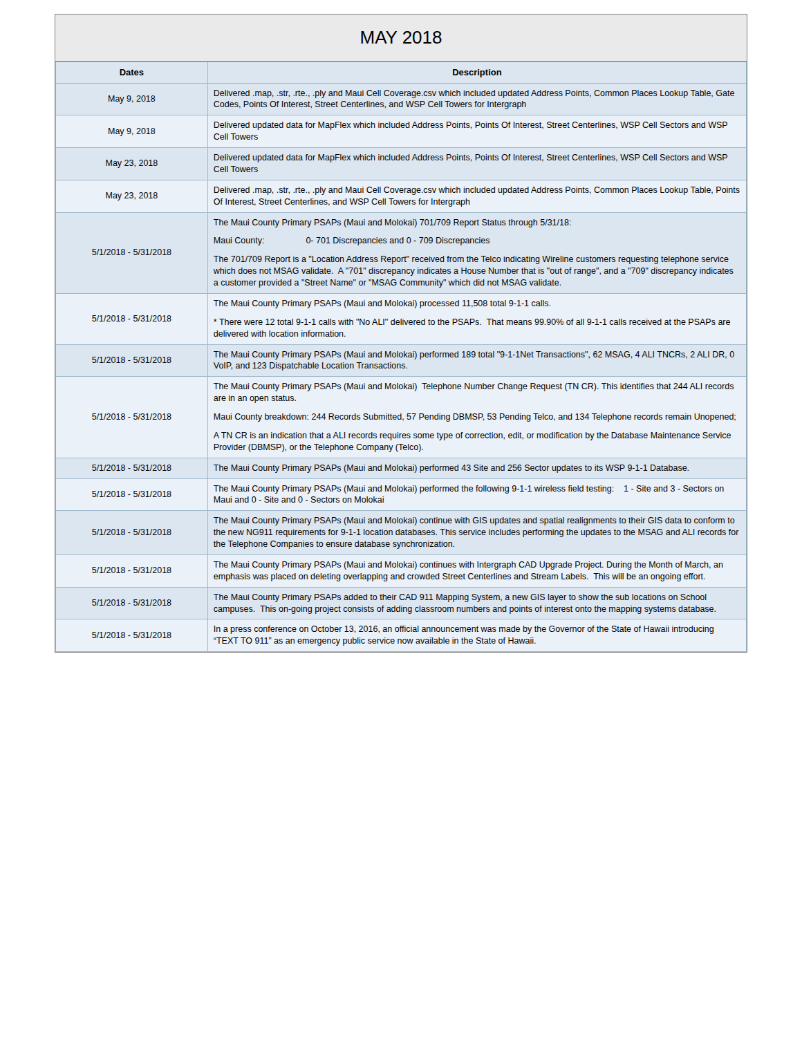MAY 2018
| Dates | Description |
| --- | --- |
| May 9, 2018 | Delivered .map, .str, .rte., .ply and Maui Cell Coverage.csv which included updated Address Points, Common Places Lookup Table, Gate Codes, Points Of Interest, Street Centerlines, and WSP Cell Towers for Intergraph |
| May 9, 2018 | Delivered updated data for MapFlex which included Address Points, Points Of Interest, Street Centerlines, WSP Cell Sectors and WSP Cell Towers |
| May 23, 2018 | Delivered updated data for MapFlex which included Address Points, Points Of Interest, Street Centerlines, WSP Cell Sectors and WSP Cell Towers |
| May 23, 2018 | Delivered .map, .str, .rte., .ply and Maui Cell Coverage.csv which included updated Address Points, Common Places Lookup Table, Points Of Interest, Street Centerlines, and WSP Cell Towers for Intergraph |
| 5/1/2018 - 5/31/2018 | The Maui County Primary PSAPs (Maui and Molokai) 701/709 Report Status through 5/31/18: Maui County: 0- 701 Discrepancies and 0 - 709 Discrepancies The 701/709 Report is a "Location Address Report" received from the Telco indicating Wireline customers requesting telephone service which does not MSAG validate. A "701" discrepancy indicates a House Number that is "out of range", and a "709" discrepancy indicates a customer provided a "Street Name" or "MSAG Community" which did not MSAG validate. |
| 5/1/2018 - 5/31/2018 | The Maui County Primary PSAPs (Maui and Molokai) processed 11,508 total 9-1-1 calls. * There were 12 total 9-1-1 calls with "No ALI" delivered to the PSAPs. That means 99.90% of all 9-1-1 calls received at the PSAPs are delivered with location information. |
| 5/1/2018 - 5/31/2018 | The Maui County Primary PSAPs (Maui and Molokai) performed 189 total "9-1-1Net Transactions", 62 MSAG, 4 ALI TNCRs, 2 ALI DR, 0 VoIP, and 123 Dispatchable Location Transactions. |
| 5/1/2018 - 5/31/2018 | The Maui County Primary PSAPs (Maui and Molokai) Telephone Number Change Request (TN CR). This identifies that 244 ALI records are in an open status. Maui County breakdown: 244 Records Submitted, 57 Pending DBMSP, 53 Pending Telco, and 134 Telephone records remain Unopened; A TN CR is an indication that a ALI records requires some type of correction, edit, or modification by the Database Maintenance Service Provider (DBMSP), or the Telephone Company (Telco). |
| 5/1/2018 - 5/31/2018 | The Maui County Primary PSAPs (Maui and Molokai) performed 43 Site and 256 Sector updates to its WSP 9-1-1 Database. |
| 5/1/2018 - 5/31/2018 | The Maui County Primary PSAPs (Maui and Molokai) performed the following 9-1-1 wireless field testing: 1 - Site and 3 - Sectors on Maui and 0 - Site and 0 - Sectors on Molokai |
| 5/1/2018 - 5/31/2018 | The Maui County Primary PSAPs (Maui and Molokai) continue with GIS updates and spatial realignments to their GIS data to conform to the new NG911 requirements for 9-1-1 location databases. This service includes performing the updates to the MSAG and ALI records for the Telephone Companies to ensure database synchronization. |
| 5/1/2018 - 5/31/2018 | The Maui County Primary PSAPs (Maui and Molokai) continues with Intergraph CAD Upgrade Project. During the Month of March, an emphasis was placed on deleting overlapping and crowded Street Centerlines and Stream Labels. This will be an ongoing effort. |
| 5/1/2018 - 5/31/2018 | The Maui County Primary PSAPs added to their CAD 911 Mapping System, a new GIS layer to show the sub locations on School campuses. This on-going project consists of adding classroom numbers and points of interest onto the mapping systems database. |
| 5/1/2018 - 5/31/2018 | In a press conference on October 13, 2016, an official announcement was made by the Governor of the State of Hawaii introducing “TEXT TO 911” as an emergency public service now available in the State of Hawaii. |